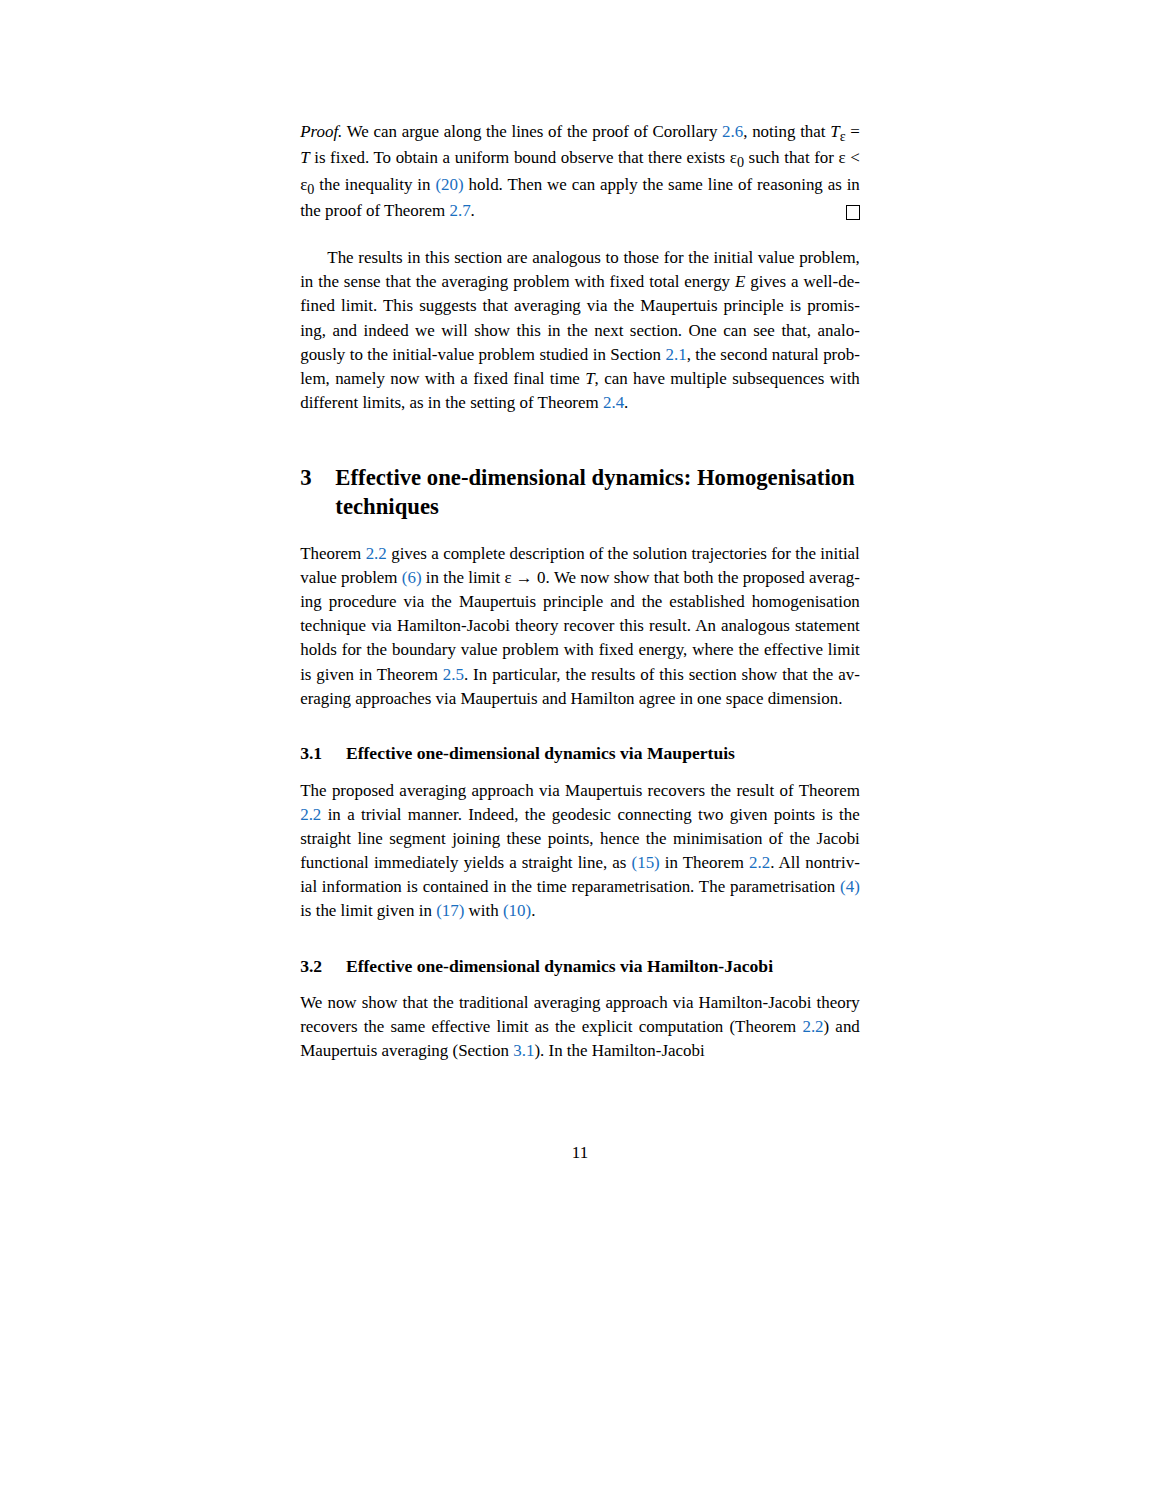Proof. We can argue along the lines of the proof of Corollary 2.6, noting that Tε = T is fixed. To obtain a uniform bound observe that there exists ε0 such that for ε < ε0 the inequality in (20) hold. Then we can apply the same line of reasoning as in the proof of Theorem 2.7.
The results in this section are analogous to those for the initial value problem, in the sense that the averaging problem with fixed total energy E gives a well-defined limit. This suggests that averaging via the Maupertuis principle is promising, and indeed we will show this in the next section. One can see that, analogously to the initial-value problem studied in Section 2.1, the second natural problem, namely now with a fixed final time T, can have multiple subsequences with different limits, as in the setting of Theorem 2.4.
3 Effective one-dimensional dynamics: Homogenisation techniques
Theorem 2.2 gives a complete description of the solution trajectories for the initial value problem (6) in the limit ε → 0. We now show that both the proposed averaging procedure via the Maupertuis principle and the established homogenisation technique via Hamilton-Jacobi theory recover this result. An analogous statement holds for the boundary value problem with fixed energy, where the effective limit is given in Theorem 2.5. In particular, the results of this section show that the averaging approaches via Maupertuis and Hamilton agree in one space dimension.
3.1 Effective one-dimensional dynamics via Maupertuis
The proposed averaging approach via Maupertuis recovers the result of Theorem 2.2 in a trivial manner. Indeed, the geodesic connecting two given points is the straight line segment joining these points, hence the minimisation of the Jacobi functional immediately yields a straight line, as (15) in Theorem 2.2. All nontrivial information is contained in the time reparametrisation. The parametrisation (4) is the limit given in (17) with (10).
3.2 Effective one-dimensional dynamics via Hamilton-Jacobi
We now show that the traditional averaging approach via Hamilton-Jacobi theory recovers the same effective limit as the explicit computation (Theorem 2.2) and Maupertuis averaging (Section 3.1). In the Hamilton-Jacobi
11